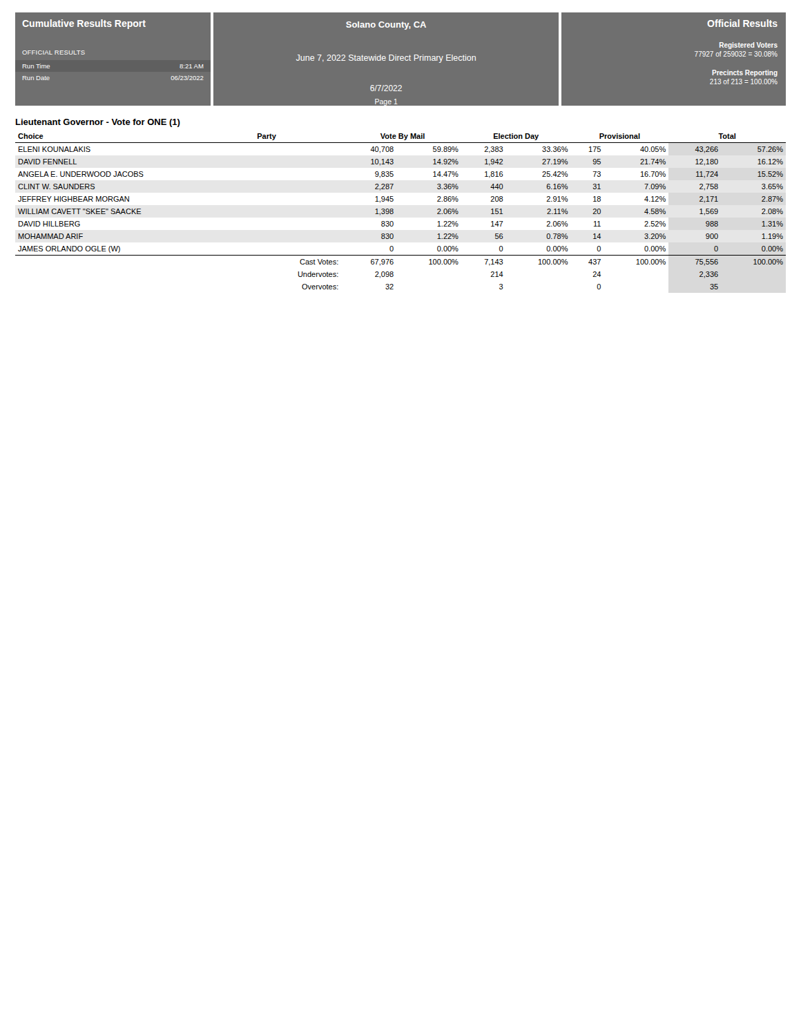Cumulative Results Report
OFFICIAL RESULTS
| Run Time | 8:21 AM |
| Run Date | 06/23/2022 |
Solano County, CA
June 7, 2022 Statewide Direct Primary Election
6/7/2022
Page 1
Official Results
Registered Voters
77927 of 259032 = 30.08%
Precincts Reporting
213 of 213 = 100.00%
Lieutenant Governor - Vote for ONE (1)
| Choice | Party | Vote By Mail | Election Day | Provisional | Total |
| --- | --- | --- | --- | --- | --- |
| ELENI KOUNALAKIS | | 40,708 | 59.89% | 2,383 | 33.36% | 175 | 40.05% | 43,266 | 57.26% |
| DAVID FENNELL | | 10,143 | 14.92% | 1,942 | 27.19% | 95 | 21.74% | 12,180 | 16.12% |
| ANGELA E. UNDERWOOD JACOBS | | 9,835 | 14.47% | 1,816 | 25.42% | 73 | 16.70% | 11,724 | 15.52% |
| CLINT W. SAUNDERS | | 2,287 | 3.36% | 440 | 6.16% | 31 | 7.09% | 2,758 | 3.65% |
| JEFFREY HIGHBEAR MORGAN | | 1,945 | 2.86% | 208 | 2.91% | 18 | 4.12% | 2,171 | 2.87% |
| WILLIAM CAVETT "SKEE" SAACKE | | 1,398 | 2.06% | 151 | 2.11% | 20 | 4.58% | 1,569 | 2.08% |
| DAVID HILLBERG | | 830 | 1.22% | 147 | 2.06% | 11 | 2.52% | 988 | 1.31% |
| MOHAMMAD ARIF | | 830 | 1.22% | 56 | 0.78% | 14 | 3.20% | 900 | 1.19% |
| JAMES ORLANDO OGLE (W) | | 0 | 0.00% | 0 | 0.00% | 0 | 0.00% | 0 | 0.00% |
| | Cast Votes: | 67,976 | 100.00% | 7,143 | 100.00% | 437 | 100.00% | 75,556 | 100.00% |
| | Undervotes: | 2,098 | | 214 | | 24 | | 2,336 | |
| | Overvotes: | 32 | | 3 | | 0 | | 35 | |